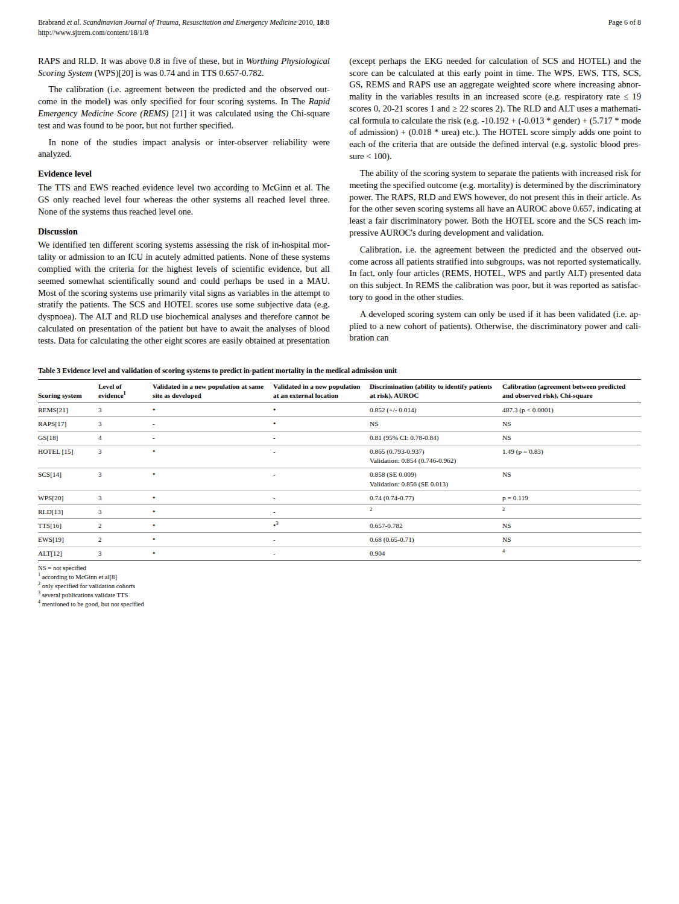Brabrand et al. Scandinavian Journal of Trauma, Resuscitation and Emergency Medicine 2010, 18:8
http://www.sjtrem.com/content/18/1/8
Page 6 of 8
RAPS and RLD. It was above 0.8 in five of these, but in Worthing Physiological Scoring System (WPS)[20] is was 0.74 and in TTS 0.657-0.782.
The calibration (i.e. agreement between the predicted and the observed outcome in the model) was only specified for four scoring systems. In The Rapid Emergency Medicine Score (REMS) [21] it was calculated using the Chi-square test and was found to be poor, but not further specified.
In none of the studies impact analysis or inter-observer reliability were analyzed.
Evidence level
The TTS and EWS reached evidence level two according to McGinn et al. The GS only reached level four whereas the other systems all reached level three. None of the systems thus reached level one.
Discussion
We identified ten different scoring systems assessing the risk of in-hospital mortality or admission to an ICU in acutely admitted patients. None of these systems complied with the criteria for the highest levels of scientific evidence, but all seemed somewhat scientifically sound and could perhaps be used in a MAU. Most of the scoring systems use primarily vital signs as variables in the attempt to stratify the patients. The SCS and HOTEL scores use some subjective data (e.g. dyspnoea). The ALT and RLD use biochemical analyses and therefore cannot be calculated on presentation of the patient but have to await the analyses of blood tests. Data for calculating the other eight scores are easily obtained at presentation (except perhaps the EKG needed for calculation of SCS and HOTEL) and the score can be calculated at this early point in time. The WPS, EWS, TTS, SCS, GS, REMS and RAPS use an aggregate weighted score where increasing abnormality in the variables results in an increased score (e.g. respiratory rate ≤ 19 scores 0, 20-21 scores 1 and ≥ 22 scores 2). The RLD and ALT uses a mathematical formula to calculate the risk (e.g. -10.192 + (-0.013 * gender) + (5.717 * mode of admission) + (0.018 * urea) etc.). The HOTEL score simply adds one point to each of the criteria that are outside the defined interval (e.g. systolic blood pressure < 100).
The ability of the scoring system to separate the patients with increased risk for meeting the specified outcome (e.g. mortality) is determined by the discriminatory power. The RAPS, RLD and EWS however, do not present this in their article. As for the other seven scoring systems all have an AUROC above 0.657, indicating at least a fair discriminatory power. Both the HOTEL score and the SCS reach impressive AUROC's during development and validation.
Calibration, i.e. the agreement between the predicted and the observed outcome across all patients stratified into subgroups, was not reported systematically. In fact, only four articles (REMS, HOTEL, WPS and partly ALT) presented data on this subject. In REMS the calibration was poor, but it was reported as satisfactory to good in the other studies.
A developed scoring system can only be used if it has been validated (i.e. applied to a new cohort of patients). Otherwise, the discriminatory power and calibration can
Table 3 Evidence level and validation of scoring systems to predict in-patient mortality in the medical admission unit
| Scoring system | Level of evidence 1 | Validated in a new population at same site as developed | Validated in a new population at an external location | Discrimination (ability to identify patients at risk), AUROC | Calibration (agreement between predicted and observed risk), Chi-square |
| --- | --- | --- | --- | --- | --- |
| REMS[21] | 3 | • | • | 0.852 (+/- 0.014) | 487.3 (p < 0.0001) |
| RAPS[17] | 3 | - | • | NS | NS |
| GS[18] | 4 | - | - | 0.81 (95% CI: 0.78-0.84) | NS |
| HOTEL [15] | 3 | • | - | 0.865 (0.793-0.937) Validation: 0.854 (0.746-0.962) | 1.49 (p = 0.83) |
| SCS[14] | 3 | • | - | 0.858 (SE 0.009) Validation: 0.856 (SE 0.013) | NS |
| WPS[20] | 3 | • | - | 0.74 (0.74-0.77) | p = 0.119 |
| RLD[13] | 3 | • | - | 2 | 2 |
| TTS[16] | 2 | • | • 3 | 0.657-0.782 | NS |
| EWS[19] | 2 | • | - | 0.68 (0.65-0.71) | NS |
| ALT[12] | 3 | • | - | 0.904 | 4 |
NS = not specified
1 according to McGinn et al[8]
2 only specified for validation cohorts
3 several publications validate TTS
4 mentioned to be good, but not specified